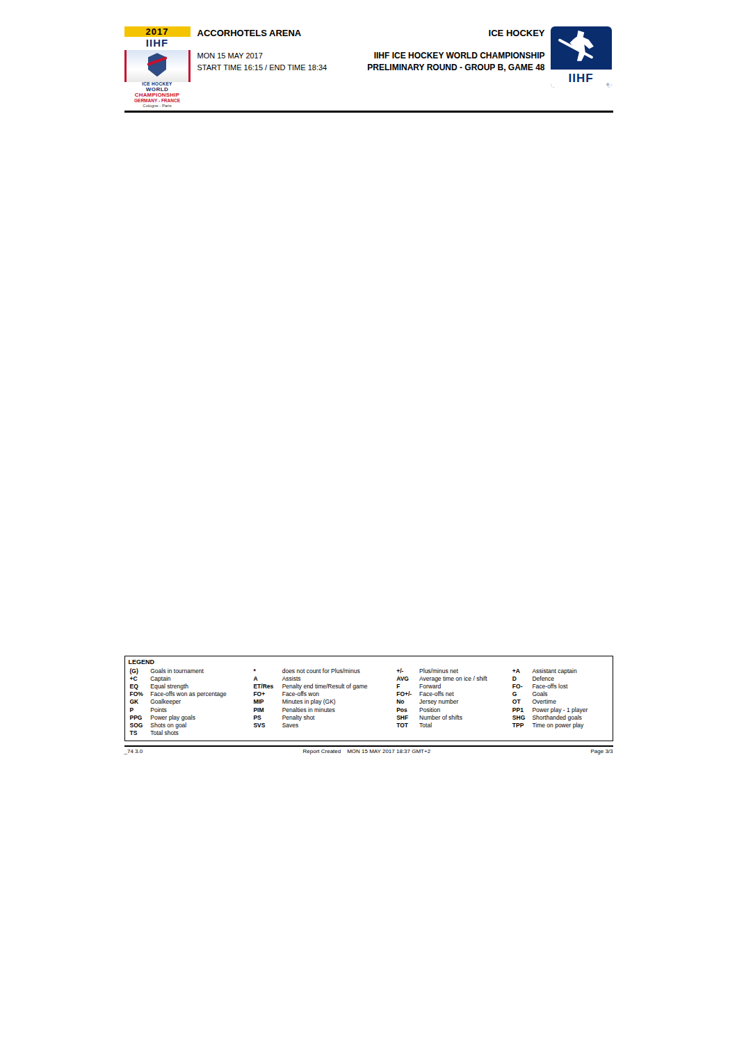2017
IIHF
ICE HOCKEY
WORLD
CHAMPIONSHIP
GERMANY - FRANCE
Cologne - Paris
ACCORHOTELS ARENA ICE HOCKEY
MON 15 MAY 2017 IIHF ICE HOCKEY WORLD CHAMPIONSHIP
START TIME 16:15 / END TIME 18:34 PRELIMINARY ROUND - GROUP B, GAME 48
IIHF
®
LEGEND
| (G) | Goals in tournament | * | does not count for Plus/minus | +/- | Plus/minus net | +A | Assistant captain |
| +C | Captain | A | Assists | AVG | Average time on ice / shift | D | Defence |
| EQ | Equal strength | ET/Res | Penalty end time/Result of game | F | Forward | FO- | Face-offs lost |
| FO% | Face-offs won as percentage | FO+ | Face-offs won | FO+/- | Face-offs net | G | Goals |
| GK | Goalkeeper | MIP | Minutes in play (GK) | No | Jersey number | OT | Overtime |
| P | Points | PIM | Penalties in minutes | Pos | Position | PP1 | Power play - 1 player |
| PPG | Power play goals | PS | Penalty shot | SHF | Number of shifts | SHG | Shorthanded goals |
| SOG | Shots on goal | SVS | Saves | TOT | Total | TPP | Time on power play |
| TS | Total shots | | | | | | |
_74 3.0
Report Created MON 15 MAY 2017 18:37 GMT+2
Page 3/3